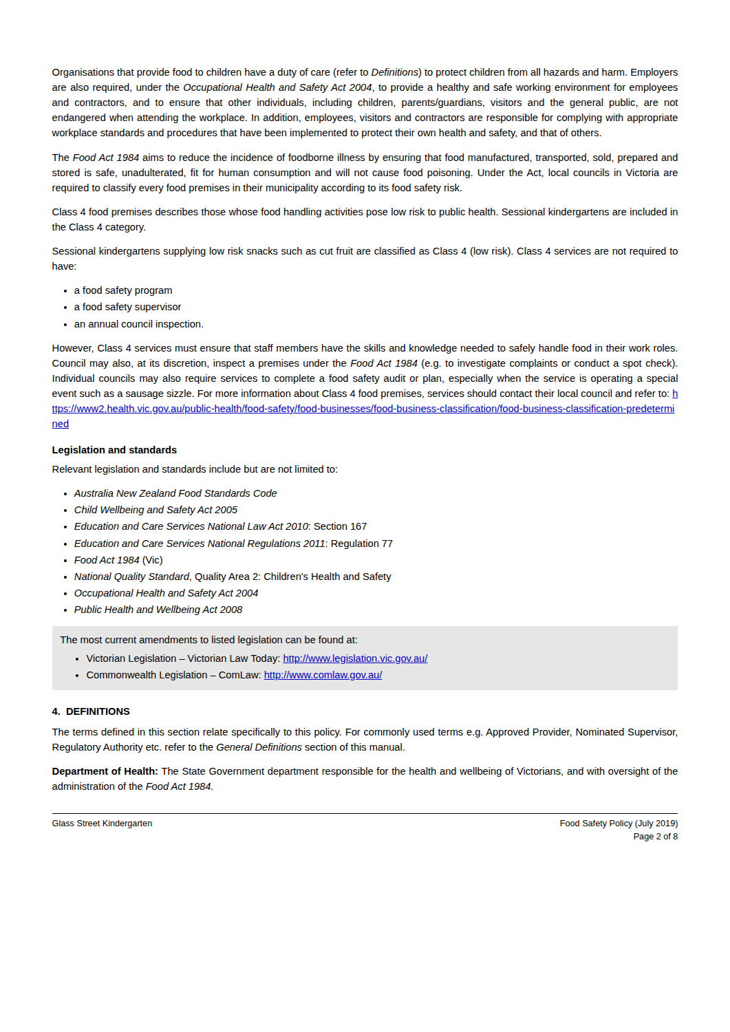Organisations that provide food to children have a duty of care (refer to Definitions) to protect children from all hazards and harm. Employers are also required, under the Occupational Health and Safety Act 2004, to provide a healthy and safe working environment for employees and contractors, and to ensure that other individuals, including children, parents/guardians, visitors and the general public, are not endangered when attending the workplace. In addition, employees, visitors and contractors are responsible for complying with appropriate workplace standards and procedures that have been implemented to protect their own health and safety, and that of others.
The Food Act 1984 aims to reduce the incidence of foodborne illness by ensuring that food manufactured, transported, sold, prepared and stored is safe, unadulterated, fit for human consumption and will not cause food poisoning. Under the Act, local councils in Victoria are required to classify every food premises in their municipality according to its food safety risk.
Class 4 food premises describes those whose food handling activities pose low risk to public health. Sessional kindergartens are included in the Class 4 category.
Sessional kindergartens supplying low risk snacks such as cut fruit are classified as Class 4 (low risk). Class 4 services are not required to have:
a food safety program
a food safety supervisor
an annual council inspection.
However, Class 4 services must ensure that staff members have the skills and knowledge needed to safely handle food in their work roles. Council may also, at its discretion, inspect a premises under the Food Act 1984 (e.g. to investigate complaints or conduct a spot check). Individual councils may also require services to complete a food safety audit or plan, especially when the service is operating a special event such as a sausage sizzle. For more information about Class 4 food premises, services should contact their local council and refer to: https://www2.health.vic.gov.au/public-health/food-safety/food-businesses/food-business-classification/food-business-classification-predetermined
Legislation and standards
Relevant legislation and standards include but are not limited to:
Australia New Zealand Food Standards Code
Child Wellbeing and Safety Act 2005
Education and Care Services National Law Act 2010: Section 167
Education and Care Services National Regulations 2011: Regulation 77
Food Act 1984 (Vic)
National Quality Standard, Quality Area 2: Children's Health and Safety
Occupational Health and Safety Act 2004
Public Health and Wellbeing Act 2008
The most current amendments to listed legislation can be found at:
Victorian Legislation – Victorian Law Today: http://www.legislation.vic.gov.au/
Commonwealth Legislation – ComLaw: http://www.comlaw.gov.au/
4. DEFINITIONS
The terms defined in this section relate specifically to this policy. For commonly used terms e.g. Approved Provider, Nominated Supervisor, Regulatory Authority etc. refer to the General Definitions section of this manual.
Department of Health: The State Government department responsible for the health and wellbeing of Victorians, and with oversight of the administration of the Food Act 1984.
Glass Street Kindergarten
Food Safety Policy (July 2019)
Page 2 of 8